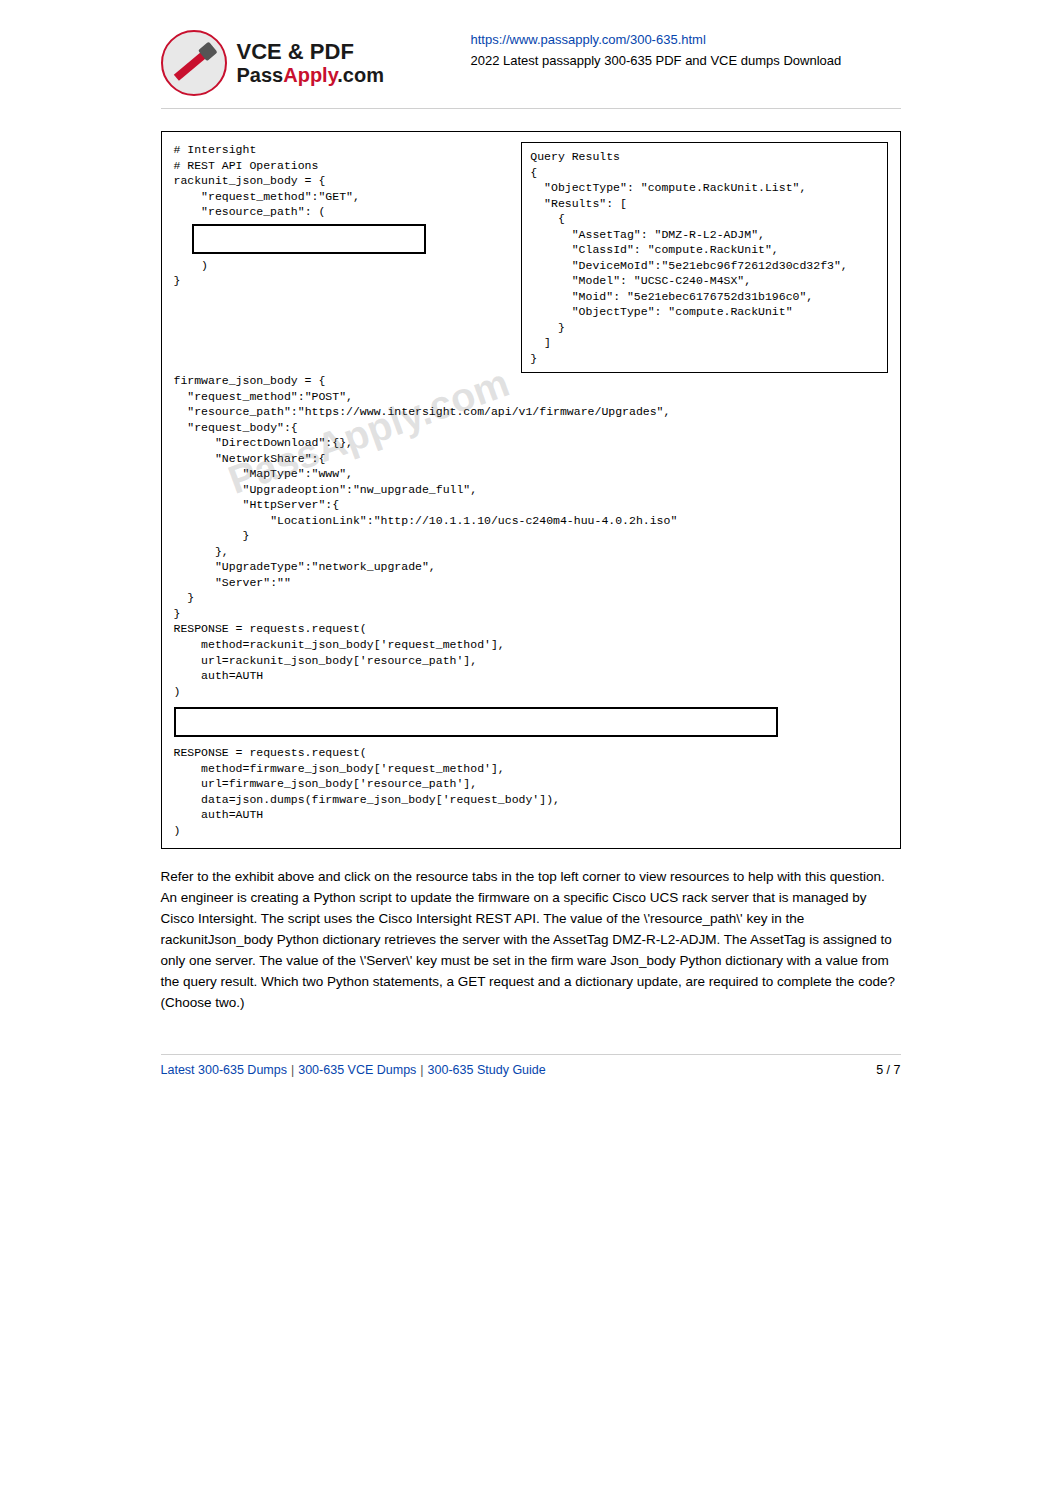VCE & PDF
PassApply.com
https://www.passapply.com/300-635.html
2022 Latest passapply 300-635 PDF and VCE dumps Download
PassApply.com
# Intersight
# REST API Operations
rackunit_json_body = {
    "request_method":"GET",
    "resource_path": (
    )
}
Query Results
{
  "ObjectType": "compute.RackUnit.List",
  "Results": [
    {
      "AssetTag": "DMZ-R-L2-ADJM",
      "ClassId": "compute.RackUnit",
      "DeviceMoId":"5e21ebc96f72612d30cd32f3",
      "Model": "UCSC-C240-M4SX",
      "Moid": "5e21ebec6176752d31b196c0",
      "ObjectType": "compute.RackUnit"
    }
  ]
}
firmware_json_body = {
  "request_method":"POST",
  "resource_path":"https://www.intersight.com/api/v1/firmware/Upgrades",
  "request_body":{
      "DirectDownload":{},
      "NetworkShare":{
          "MapType":"www",
          "Upgradeoption":"nw_upgrade_full",
          "HttpServer":{
              "LocationLink":"http://10.1.1.10/ucs-c240m4-huu-4.0.2h.iso"
          }
      },
      "UpgradeType":"network_upgrade",
      "Server":""
  }
}
RESPONSE = requests.request(
    method=rackunit_json_body['request_method'],
    url=rackunit_json_body['resource_path'],
    auth=AUTH
)
RESPONSE = requests.request(
    method=firmware_json_body['request_method'],
    url=firmware_json_body['resource_path'],
    data=json.dumps(firmware_json_body['request_body']),
    auth=AUTH
)
Refer to the exhibit above and click on the resource tabs in the top left corner to view resources to help with this question. An engineer is creating a Python script to update the firmware on a specific Cisco UCS rack server that is managed by Cisco Intersight. The script uses the Cisco Intersight REST API. The value of the \'resource_path\' key in the rackunitJson_body Python dictionary retrieves the server with the AssetTag DMZ-R-L2-ADJM. The AssetTag is assigned to only one server. The value of the \'Server\' key must be set in the firm ware Json_body Python dictionary with a value from the query result. Which two Python statements, a GET request and a dictionary update, are required to complete the code? (Choose two.)
Latest 300-635 Dumps|300-635 VCE Dumps|300-635 Study Guide
5 / 7